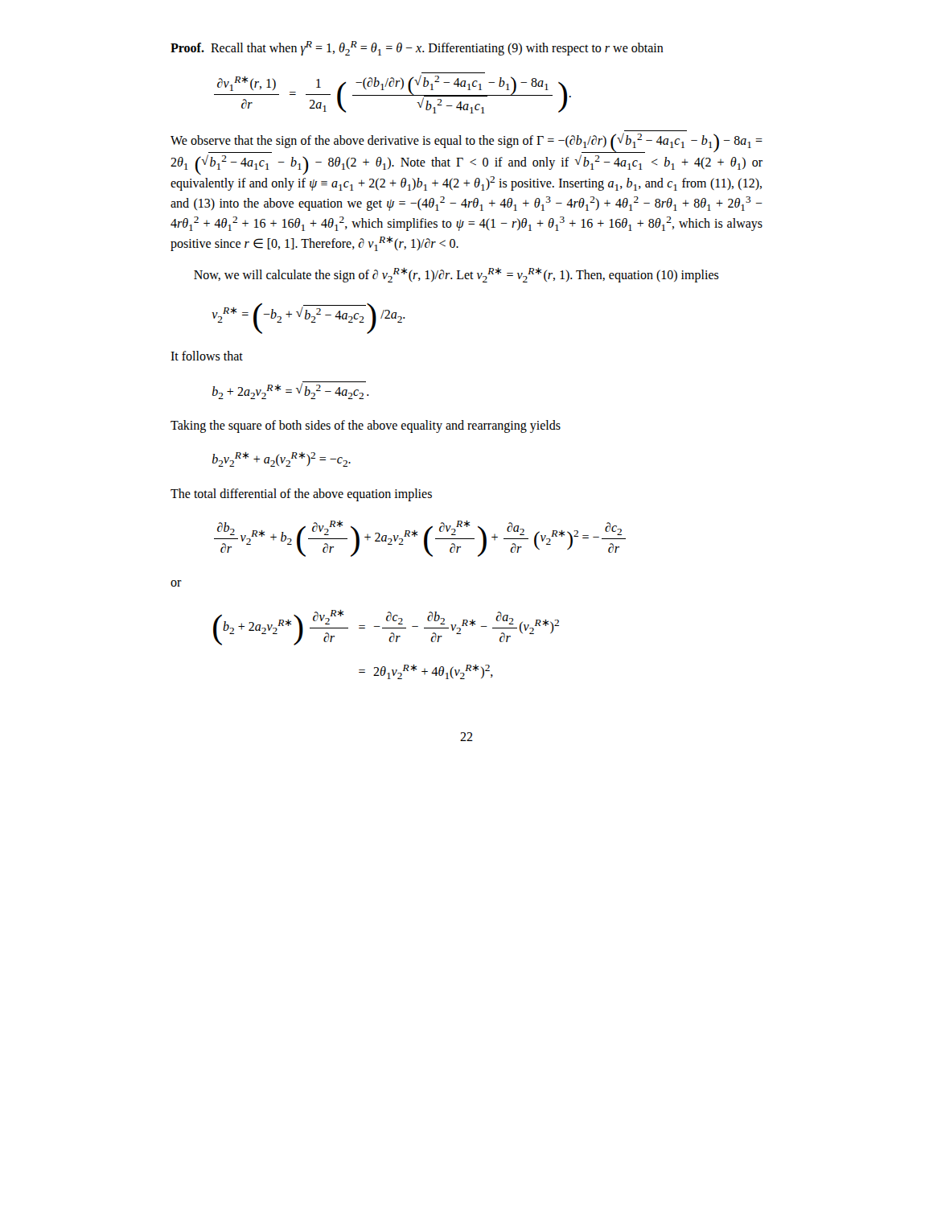Proof. Recall that when γR = 1, θ2R = θ1 = θ − x. Differentiating (9) with respect to r we obtain
∂ν1R∗(r, 1)∂r
=
12a1 ( −(∂b1/∂r) (b12 − 4a1c1 − b1) − 8a1 b12 − 4a1c1 ).
We observe that the sign of the above derivative is equal to the sign of Γ = −(∂b1/∂r) (b12 − 4a1c1 − b1) − 8a1 = 2θ1 (b12 − 4a1c1 − b1) − 8θ1(2 + θ1). Note that Γ < 0 if and only if b12 − 4a1c1 < b1 + 4(2 + θ1) or equivalently if and only if ψ ≡ a1c1 + 2(2 + θ1)b1 + 4(2 + θ1)2 is positive. Inserting a1, b1, and c1 from (11), (12), and (13) into the above equation we get ψ = −(4θ12 − 4rθ1 + 4θ1 + θ13 − 4rθ12) + 4θ12 − 8rθ1 + 8θ1 + 2θ13 − 4rθ12 + 4θ12 + 16 + 16θ1 + 4θ12, which simplifies to ψ = 4(1 − r)θ1 + θ13 + 16 + 16θ1 + 8θ12, which is always positive since r ∈ [0, 1]. Therefore, ∂ ν1R∗(r, 1)/∂r < 0.
Now, we will calculate the sign of ∂ ν2R∗(r, 1)/∂r. Let ν2R∗ = ν2R∗(r, 1). Then, equation (10) implies
ν2R∗ = (−b2 + b22 − 4a2c2) /2a2.
It follows that
b2 + 2a2ν2R∗ = b22 − 4a2c2.
Taking the square of both sides of the above equality and rearranging yields
b2ν2R∗ + a2(ν2R∗)2 = −c2.
The total differential of the above equation implies
∂b2∂r ν2R∗ + b2 (∂ν2R∗∂r) + 2a2ν2R∗ (∂ν2R∗∂r) + ∂a2∂r (ν2R∗)2 = −∂c2∂r
or
(b2 + 2a2ν2R∗) ∂ν2R∗∂r
=
−∂c2∂r − ∂b2∂r ν2R∗ − ∂a2∂r(ν2R∗)2
=
2θ1ν2R∗ + 4θ1(ν2R∗)2,
22